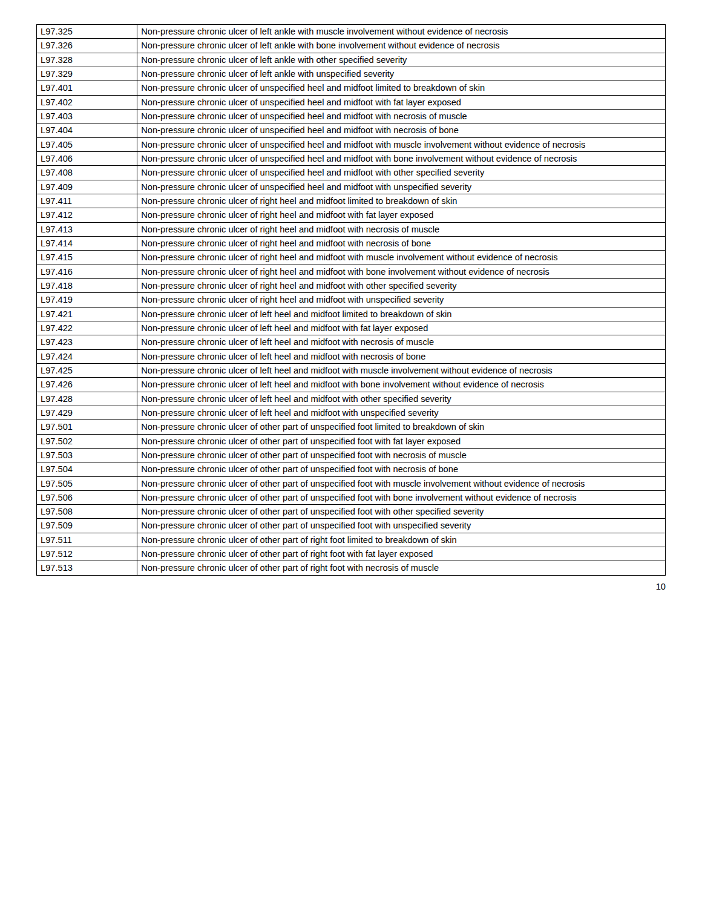| L97.325 | Non-pressure chronic ulcer of left ankle with muscle involvement without evidence of necrosis |
| L97.326 | Non-pressure chronic ulcer of left ankle with bone involvement without evidence of necrosis |
| L97.328 | Non-pressure chronic ulcer of left ankle with other specified severity |
| L97.329 | Non-pressure chronic ulcer of left ankle with unspecified severity |
| L97.401 | Non-pressure chronic ulcer of unspecified heel and midfoot limited to breakdown of skin |
| L97.402 | Non-pressure chronic ulcer of unspecified heel and midfoot with fat layer exposed |
| L97.403 | Non-pressure chronic ulcer of unspecified heel and midfoot with necrosis of muscle |
| L97.404 | Non-pressure chronic ulcer of unspecified heel and midfoot with necrosis of bone |
| L97.405 | Non-pressure chronic ulcer of unspecified heel and midfoot with muscle involvement without evidence of necrosis |
| L97.406 | Non-pressure chronic ulcer of unspecified heel and midfoot with bone involvement without evidence of necrosis |
| L97.408 | Non-pressure chronic ulcer of unspecified heel and midfoot with other specified severity |
| L97.409 | Non-pressure chronic ulcer of unspecified heel and midfoot with unspecified severity |
| L97.411 | Non-pressure chronic ulcer of right heel and midfoot limited to breakdown of skin |
| L97.412 | Non-pressure chronic ulcer of right heel and midfoot with fat layer exposed |
| L97.413 | Non-pressure chronic ulcer of right heel and midfoot with necrosis of muscle |
| L97.414 | Non-pressure chronic ulcer of right heel and midfoot with necrosis of bone |
| L97.415 | Non-pressure chronic ulcer of right heel and midfoot with muscle involvement without evidence of necrosis |
| L97.416 | Non-pressure chronic ulcer of right heel and midfoot with bone involvement without evidence of necrosis |
| L97.418 | Non-pressure chronic ulcer of right heel and midfoot with other specified severity |
| L97.419 | Non-pressure chronic ulcer of right heel and midfoot with unspecified severity |
| L97.421 | Non-pressure chronic ulcer of left heel and midfoot limited to breakdown of skin |
| L97.422 | Non-pressure chronic ulcer of left heel and midfoot with fat layer exposed |
| L97.423 | Non-pressure chronic ulcer of left heel and midfoot with necrosis of muscle |
| L97.424 | Non-pressure chronic ulcer of left heel and midfoot with necrosis of bone |
| L97.425 | Non-pressure chronic ulcer of left heel and midfoot with muscle involvement without evidence of necrosis |
| L97.426 | Non-pressure chronic ulcer of left heel and midfoot with bone involvement without evidence of necrosis |
| L97.428 | Non-pressure chronic ulcer of left heel and midfoot with other specified severity |
| L97.429 | Non-pressure chronic ulcer of left heel and midfoot with unspecified severity |
| L97.501 | Non-pressure chronic ulcer of other part of unspecified foot limited to breakdown of skin |
| L97.502 | Non-pressure chronic ulcer of other part of unspecified foot with fat layer exposed |
| L97.503 | Non-pressure chronic ulcer of other part of unspecified foot with necrosis of muscle |
| L97.504 | Non-pressure chronic ulcer of other part of unspecified foot with necrosis of bone |
| L97.505 | Non-pressure chronic ulcer of other part of unspecified foot with muscle involvement without evidence of necrosis |
| L97.506 | Non-pressure chronic ulcer of other part of unspecified foot with bone involvement without evidence of necrosis |
| L97.508 | Non-pressure chronic ulcer of other part of unspecified foot with other specified severity |
| L97.509 | Non-pressure chronic ulcer of other part of unspecified foot with unspecified severity |
| L97.511 | Non-pressure chronic ulcer of other part of right foot limited to breakdown of skin |
| L97.512 | Non-pressure chronic ulcer of other part of right foot with fat layer exposed |
| L97.513 | Non-pressure chronic ulcer of other part of right foot with necrosis of muscle |
10